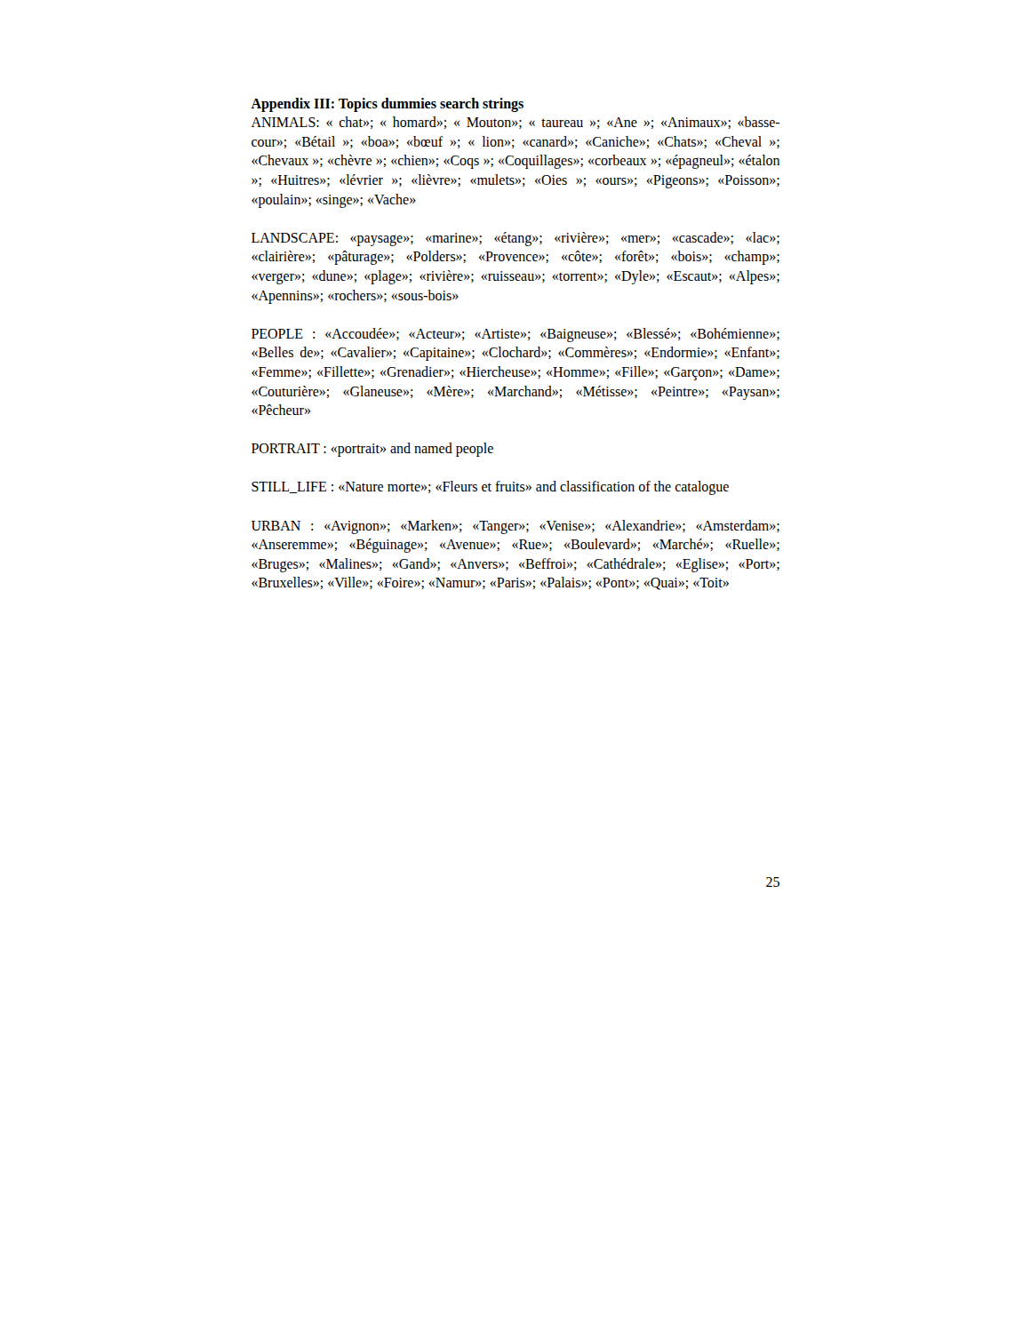Appendix III: Topics dummies search strings
ANIMALS: « chat»; « homard»; « Mouton»; « taureau »; «Ane »; «Animaux»; «basse-cour»; «Bétail »; «boa»; «bœuf »; « lion»; «canard»; «Caniche»; «Chats»; «Cheval »; «Chevaux »; «chèvre »; «chien»; «Coqs »; «Coquillages»; «corbeaux »; «épagneul»; «étalon »; «Huitres»; «lévrier »; «lièvre»; «mulets»; «Oies »; «ours»; «Pigeons»; «Poisson»; «poulain»; «singe»; «Vache»
LANDSCAPE: «paysage»; «marine»; «étang»; «rivière»; «mer»; «cascade»; «lac»; «clairière»; «pâturage»; «Polders»; «Provence»; «côte»; «forêt»; «bois»; «champ»; «verger»; «dune»; «plage»; «rivière»; «ruisseau»; «torrent»; «Dyle»; «Escaut»; «Alpes»; «Apennins»; «rochers»; «sous-bois»
PEOPLE : «Accoudée»; «Acteur»; «Artiste»; «Baigneuse»; «Blessé»; «Bohémienne»; «Belles de»; «Cavalier»; «Capitaine»; «Clochard»; «Commères»; «Endormie»; «Enfant»; «Femme»; «Fillette»; «Grenadier»; «Hiercheuse»; «Homme»; «Fille»; «Garçon»; «Dame»; «Couturière»; «Glaneuse»; «Mère»; «Marchand»; «Métisse»; «Peintre»; «Paysan»; «Pêcheur»
PORTRAIT : «portrait» and named people
STILL_LIFE : «Nature morte»; «Fleurs et fruits» and classification of the catalogue
URBAN : «Avignon»; «Marken»; «Tanger»; «Venise»; «Alexandrie»; «Amsterdam»; «Anseremme»; «Béguinage»; «Avenue»; «Rue»; «Boulevard»; «Marché»; «Ruelle»; «Bruges»; «Malines»; «Gand»; «Anvers»; «Beffroi»; «Cathédrale»; «Eglise»; «Port»; «Bruxelles»; «Ville»; «Foire»; «Namur»; «Paris»; «Palais»; «Pont»; «Quai»; «Toit»
25